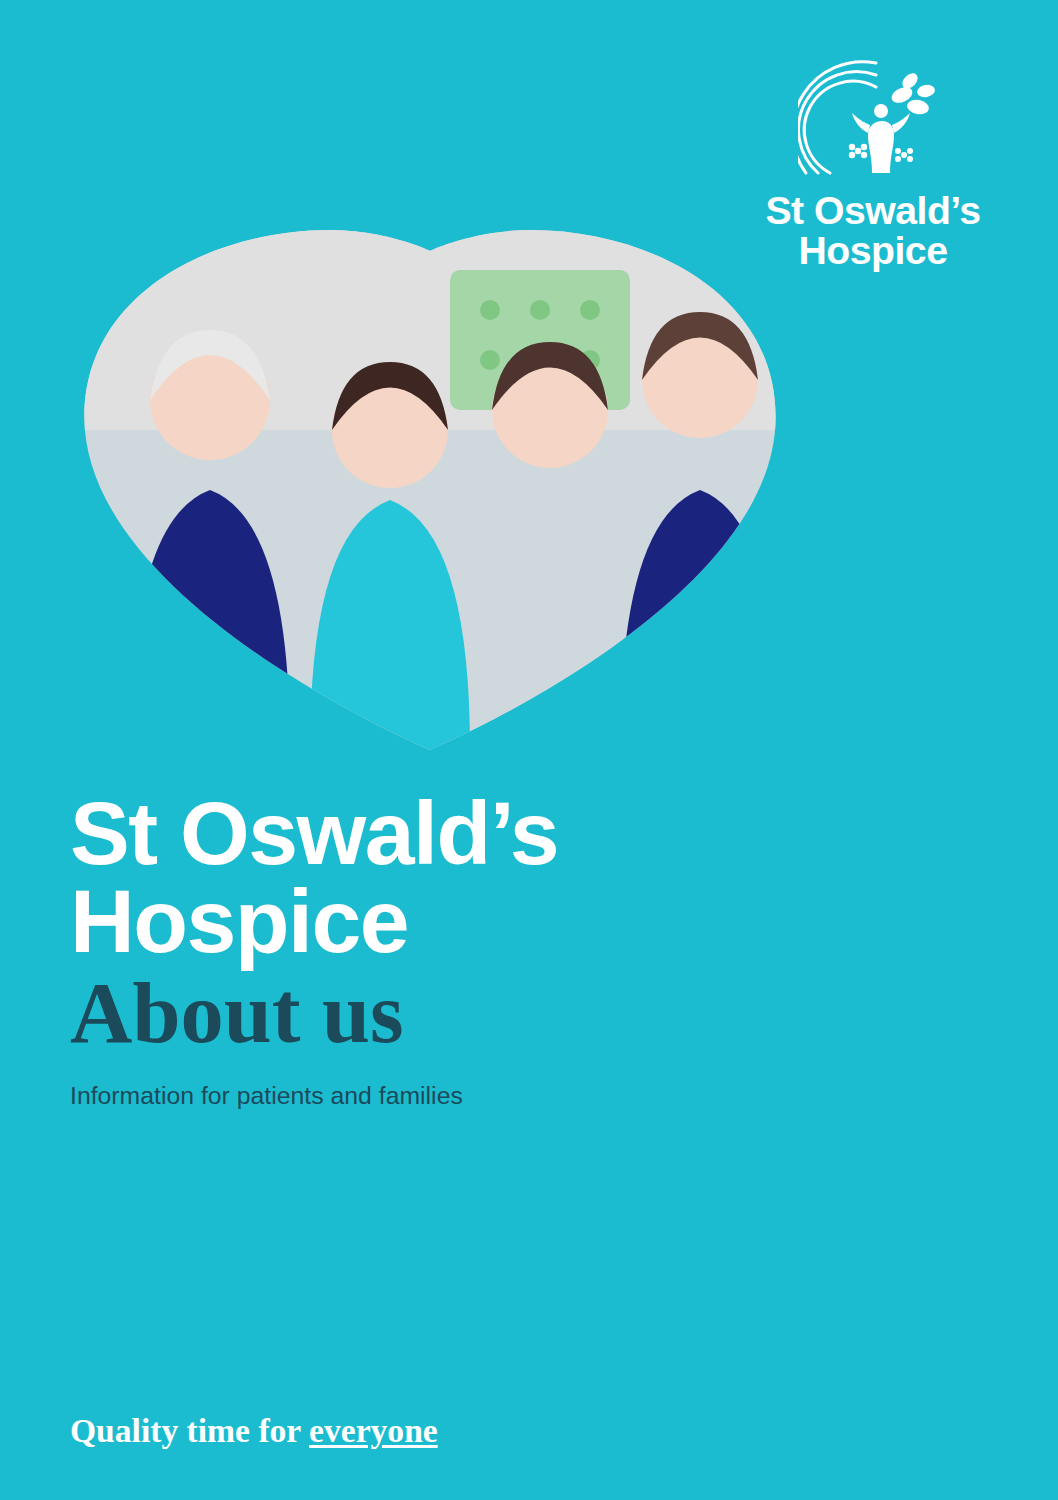St Oswald’s
Hospice
St Oswald’s
Hospice
About us
Information for patients and families
Quality time for everyone